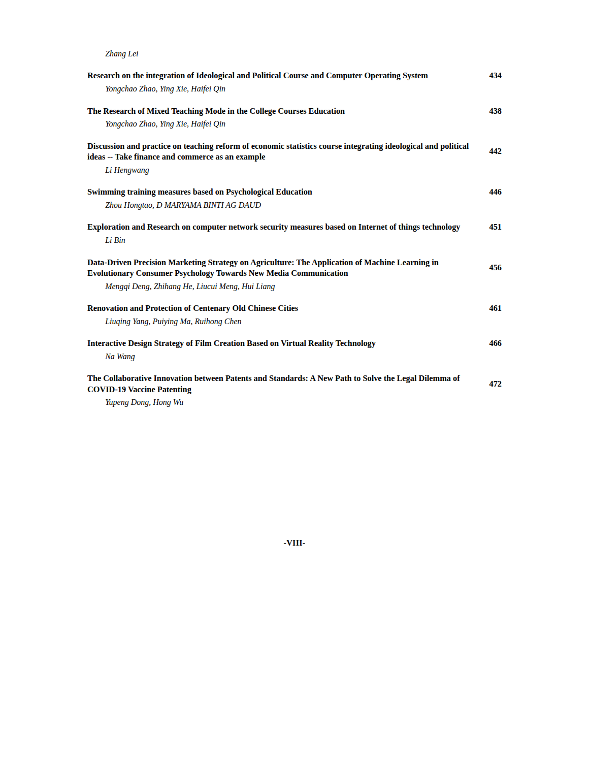Zhang Lei
Research on the integration of Ideological and Political Course and Computer Operating System
434
Yongchao Zhao, Ying Xie, Haifei Qin
The Research of Mixed Teaching Mode in the College Courses Education
438
Yongchao Zhao, Ying Xie, Haifei Qin
Discussion and practice on teaching reform of economic statistics course integrating ideological and political ideas -- Take finance and commerce as an example
442
Li Hengwang
Swimming training measures based on Psychological Education
446
Zhou Hongtao, D MARYAMA BINTI AG DAUD
Exploration and Research on computer network security measures based on Internet of things technology
451
Li Bin
Data-Driven Precision Marketing Strategy on Agriculture: The Application of Machine Learning in Evolutionary Consumer Psychology Towards New Media Communication
456
Mengqi Deng, Zhihang He, Liucui Meng, Hui Liang
Renovation and Protection of Centenary Old Chinese Cities
461
Liuqing Yang, Puiying Ma, Ruihong Chen
Interactive Design Strategy of Film Creation Based on Virtual Reality Technology
466
Na Wang
The Collaborative Innovation between Patents and Standards: A New Path to Solve the Legal Dilemma of COVID-19 Vaccine Patenting
472
Yupeng Dong, Hong Wu
-VIII-